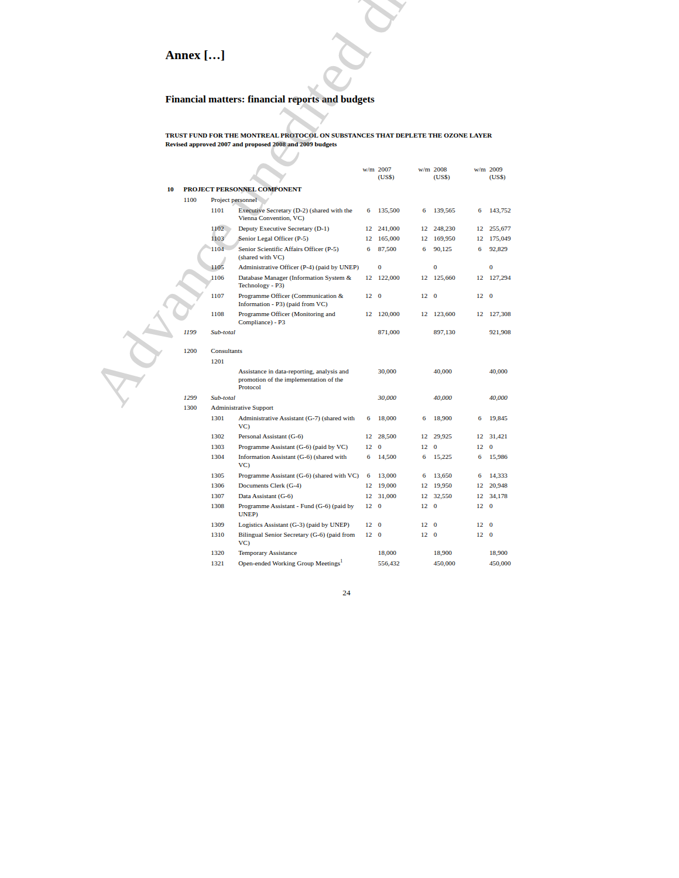Advance unedited draft
Annex […]
Financial matters: financial reports and budgets
TRUST FUND FOR THE MONTREAL PROTOCOL ON SUBSTANCES THAT DEPLETE THE OZONE LAYER
Revised approved 2007 and proposed 2008 and 2009 budgets
| | w/m | 2007 (US$) | w/m | 2008 (US$) | w/m | 2009 (US$) |
| --- | --- | --- | --- | --- | --- | --- |
| 10 | PROJECT PERSONNEL COMPONENT | | | | | | |
| | 1100 | Project personnel | | | | | | |
| | | 1101 | Executive Secretary (D-2) (shared with the Vienna Convention, VC) | 6 | 135,500 | 6 | 139,565 | 6 | 143,752 |
| | | 1102 | Deputy Executive Secretary (D-1) | 12 | 241,000 | 12 | 248,230 | 12 | 255,677 |
| | | 1103 | Senior Legal Officer (P-5) | 12 | 165,000 | 12 | 169,950 | 12 | 175,049 |
| | | 1104 | Senior Scientific Affairs Officer (P-5) (shared with VC) | 6 | 87,500 | 6 | 90,125 | 6 | 92,829 |
| | | 1105 | Administrative Officer (P-4) (paid by UNEP) | | 0 | | 0 | | 0 |
| | | 1106 | Database Manager (Information System & Technology - P3) | 12 | 122,000 | 12 | 125,660 | 12 | 127,294 |
| | | 1107 | Programme Officer (Communication & Information - P3) (paid from VC) | 12 | 0 | 12 | 0 | 12 | 0 |
| | | 1108 | Programme Officer (Monitoring and Compliance) - P3 | 12 | 120,000 | 12 | 123,600 | 12 | 127,308 |
| | 1199 | Sub-total | | 871,000 | | 897,130 | | 921,908 |
| | 1200 | Consultants | | | | | | |
| | | 1201 | | | | | | | |
| | | | Assistance in data-reporting, analysis and promotion of the implementation of the Protocol | | 30,000 | | 40,000 | | 40,000 |
| | 1299 | Sub-total | | 30,000 | | 40,000 | | 40,000 |
| | 1300 | Administrative Support | | | | | | |
| | | 1301 | Administrative Assistant (G-7) (shared with VC) | 6 | 18,000 | 6 | 18,900 | 6 | 19,845 |
| | | 1302 | Personal Assistant (G-6) | 12 | 28,500 | 12 | 29,925 | 12 | 31,421 |
| | | 1303 | Programme Assistant (G-6) (paid by VC) | 12 | 0 | 12 | 0 | 12 | 0 |
| | | 1304 | Information Assistant (G-6) (shared with VC) | 6 | 14,500 | 6 | 15,225 | 6 | 15,986 |
| | | 1305 | Programme Assistant (G-6) (shared with VC) | 6 | 13,000 | 6 | 13,650 | 6 | 14,333 |
| | | 1306 | Documents Clerk (G-4) | 12 | 19,000 | 12 | 19,950 | 12 | 20,948 |
| | | 1307 | Data Assistant (G-6) | 12 | 31,000 | 12 | 32,550 | 12 | 34,178 |
| | | 1308 | Programme Assistant - Fund (G-6) (paid by UNEP) | 12 | 0 | 12 | 0 | 12 | 0 |
| | | 1309 | Logistics Assistant (G-3) (paid by UNEP) | 12 | 0 | 12 | 0 | 12 | 0 |
| | | 1310 | Bilingual Senior Secretary (G-6) (paid from VC) | 12 | 0 | 12 | 0 | 12 | 0 |
| | | 1320 | Temporary Assistance | | 18,000 | | 18,900 | | 18,900 |
| | | 1321 | Open-ended Working Group Meetings 1 | | 556,432 | | 450,000 | | 450,000 |
24